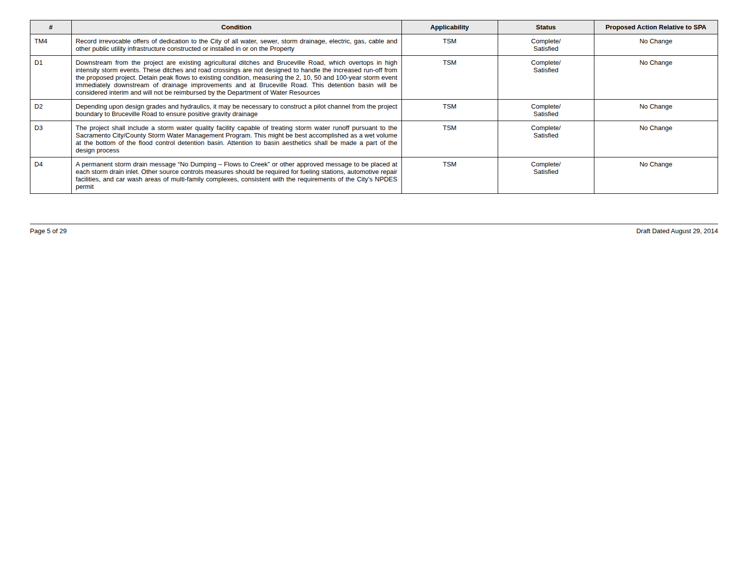| # | Condition | Applicability | Status | Proposed Action Relative to SPA |
| --- | --- | --- | --- | --- |
| TM4 | Record irrevocable offers of dedication to the City of all water, sewer, storm drainage, electric, gas, cable and other public utility infrastructure constructed or installed in or on the Property | TSM | Complete/ Satisfied | No Change |
| D1 | Downstream from the project are existing agricultural ditches and Bruceville Road, which overtops in high intensity storm events. These ditches and road crossings are not designed to handle the increased run-off from the proposed project. Detain peak flows to existing condition, measuring the 2, 10, 50 and 100-year storm event immediately downstream of drainage improvements and at Bruceville Road. This detention basin will be considered interim and will not be reimbursed by the Department of Water Resources | TSM | Complete/ Satisfied | No Change |
| D2 | Depending upon design grades and hydraulics, it may be necessary to construct a pilot channel from the project boundary to Bruceville Road to ensure positive gravity drainage | TSM | Complete/ Satisfied | No Change |
| D3 | The project shall include a storm water quality facility capable of treating storm water runoff pursuant to the Sacramento City/County Storm Water Management Program. This might be best accomplished as a wet volume at the bottom of the flood control detention basin. Attention to basin aesthetics shall be made a part of the design process | TSM | Complete/ Satisfied | No Change |
| D4 | A permanent storm drain message “No Dumping – Flows to Creek” or other approved message to be placed at each storm drain inlet. Other source controls measures should be required for fueling stations, automotive repair facilities, and car wash areas of multi-family complexes, consistent with the requirements of the City’s NPDES permit | TSM | Complete/ Satisfied | No Change |
Page 5 of 29 Draft Dated August 29, 2014